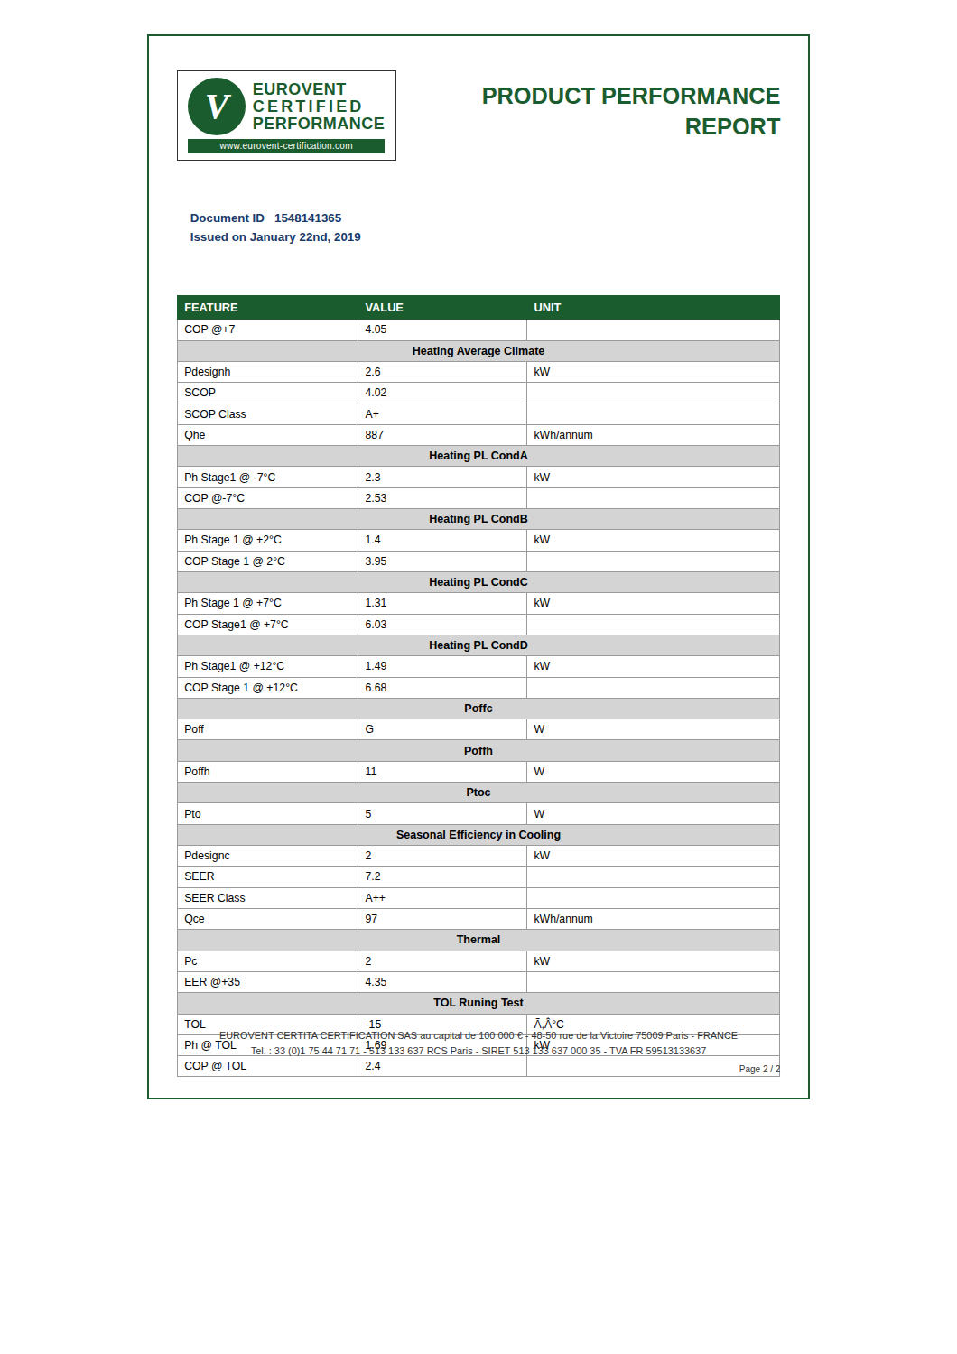V
EUROVENT
CERTIFIED
PERFORMANCE
www.eurovent-certification.com
PRODUCT PERFORMANCE
REPORT
Document ID 1548141365
Issued on January 22nd, 2019
| FEATURE | VALUE | UNIT |
| --- | --- | --- |
| COP @+7 | 4.05 | |
| Heating Average Climate |
| Pdesignh | 2.6 | kW |
| SCOP | 4.02 | |
| SCOP Class | A+ | |
| Qhe | 887 | kWh/annum |
| Heating PL CondA |
| Ph Stage1 @ -7°C | 2.3 | kW |
| COP @-7°C | 2.53 | |
| Heating PL CondB |
| Ph Stage 1 @ +2°C | 1.4 | kW |
| COP Stage 1 @ 2°C | 3.95 | |
| Heating PL CondC |
| Ph Stage 1 @ +7°C | 1.31 | kW |
| COP Stage1 @ +7°C | 6.03 | |
| Heating PL CondD |
| Ph Stage1 @ +12°C | 1.49 | kW |
| COP Stage 1 @ +12°C | 6.68 | |
| Poffc |
| Poff | G | W |
| Poffh |
| Poffh | 11 | W |
| Ptoc |
| Pto | 5 | W |
| Seasonal Efficiency in Cooling |
| Pdesignc | 2 | kW |
| SEER | 7.2 | |
| SEER Class | A++ | |
| Qce | 97 | kWh/annum |
| Thermal |
| Pc | 2 | kW |
| EER @+35 | 4.35 | |
| TOL Runing Test |
| TOL | -15 | Ã,Â°C |
| Ph @ TOL | 1.69 | kW |
| COP @ TOL | 2.4 | |
EUROVENT CERTITA CERTIFICATION SAS au capital de 100 000 € - 48-50 rue de la Victoire 75009 Paris - FRANCE
Tel. : 33 (0)1 75 44 71 71 - 513 133 637 RCS Paris - SIRET 513 133 637 000 35 - TVA FR 59513133637
Page 2 / 2